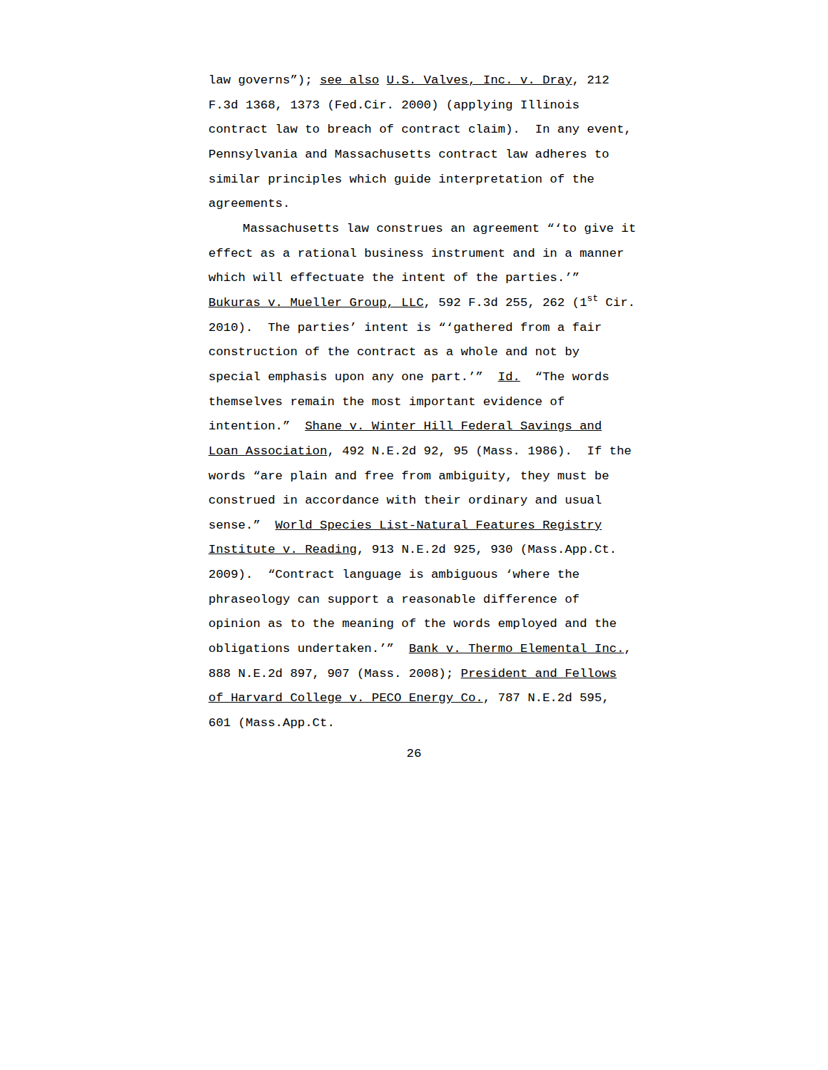law governs”); see also U.S. Valves, Inc. v. Dray, 212 F.3d 1368, 1373 (Fed.Cir. 2000) (applying Illinois contract law to breach of contract claim). In any event, Pennsylvania and Massachusetts contract law adheres to similar principles which guide interpretation of the agreements.
Massachusetts law construes an agreement “‘to give it effect as a rational business instrument and in a manner which will effectuate the intent of the parties.’” Bukuras v. Mueller Group, LLC, 592 F.3d 255, 262 (1st Cir. 2010). The parties’ intent is “‘gathered from a fair construction of the contract as a whole and not by special emphasis upon any one part.’” Id. “The words themselves remain the most important evidence of intention.” Shane v. Winter Hill Federal Savings and Loan Association, 492 N.E.2d 92, 95 (Mass. 1986). If the words “are plain and free from ambiguity, they must be construed in accordance with their ordinary and usual sense.” World Species List-Natural Features Registry Institute v. Reading, 913 N.E.2d 925, 930 (Mass.App.Ct. 2009). “Contract language is ambiguous ‘where the phraseology can support a reasonable difference of opinion as to the meaning of the words employed and the obligations undertaken.’” Bank v. Thermo Elemental Inc., 888 N.E.2d 897, 907 (Mass. 2008); President and Fellows of Harvard College v. PECO Energy Co., 787 N.E.2d 595, 601 (Mass.App.Ct.
26